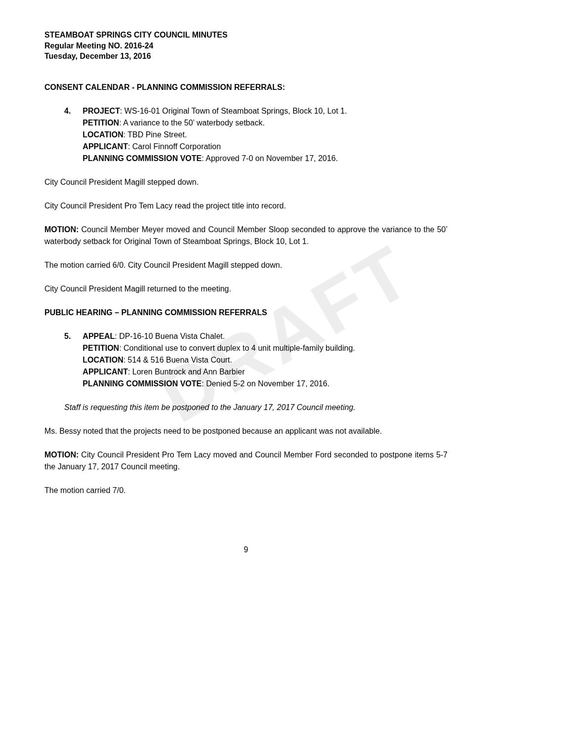DRAFT
STEAMBOAT SPRINGS CITY COUNCIL MINUTES
Regular Meeting NO. 2016-24
Tuesday, December 13, 2016
CONSENT CALENDAR - PLANNING COMMISSION REFERRALS:
4.
PROJECT: WS-16-01 Original Town of Steamboat Springs, Block 10, Lot 1.
PETITION: A variance to the 50’ waterbody setback.
LOCATION: TBD Pine Street.
APPLICANT: Carol Finnoff Corporation
PLANNING COMMISSION VOTE: Approved 7-0 on November 17, 2016.
City Council President Magill stepped down.
City Council President Pro Tem Lacy read the project title into record.
MOTION: Council Member Meyer moved and Council Member Sloop seconded to approve the variance to the 50’ waterbody setback for Original Town of Steamboat Springs, Block 10, Lot 1.
The motion carried 6/0. City Council President Magill stepped down.
City Council President Magill returned to the meeting.
PUBLIC HEARING – PLANNING COMMISSION REFERRALS
5.
APPEAL: DP-16-10 Buena Vista Chalet.
PETITION: Conditional use to convert duplex to 4 unit multiple-family building.
LOCATION: 514 & 516 Buena Vista Court.
APPLICANT: Loren Buntrock and Ann Barbier
PLANNING COMMISSION VOTE: Denied 5-2 on November 17, 2016.
Staff is requesting this item be postponed to the January 17, 2017 Council meeting.
Ms. Bessy noted that the projects need to be postponed because an applicant was not available.
MOTION: City Council President Pro Tem Lacy moved and Council Member Ford seconded to postpone items 5-7 the January 17, 2017 Council meeting.
The motion carried 7/0.
9